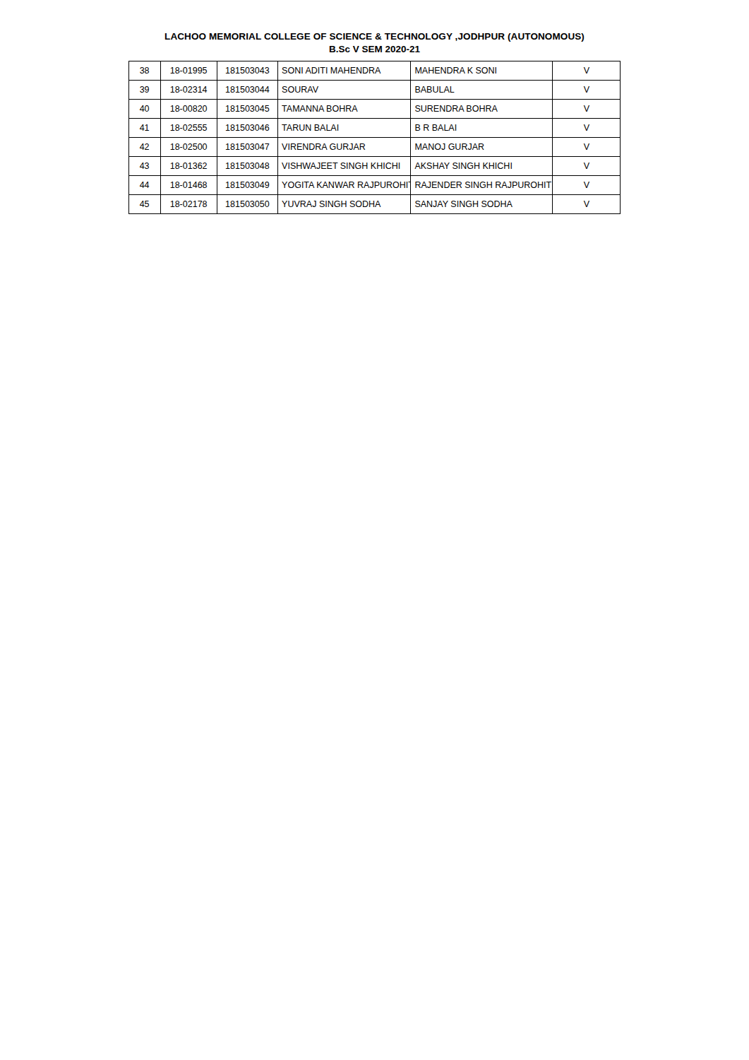LACHOO MEMORIAL COLLEGE OF SCIENCE & TECHNOLOGY ,JODHPUR (AUTONOMOUS)
B.Sc V SEM 2020-21
| 38 | 18-01995 | 181503043 | SONI ADITI MAHENDRA | MAHENDRA K SONI | V |
| 39 | 18-02314 | 181503044 | SOURAV | BABULAL | V |
| 40 | 18-00820 | 181503045 | TAMANNA BOHRA | SURENDRA BOHRA | V |
| 41 | 18-02555 | 181503046 | TARUN BALAI | B R BALAI | V |
| 42 | 18-02500 | 181503047 | VIRENDRA GURJAR | MANOJ GURJAR | V |
| 43 | 18-01362 | 181503048 | VISHWAJEET SINGH KHICHI | AKSHAY SINGH KHICHI | V |
| 44 | 18-01468 | 181503049 | YOGITA KANWAR RAJPUROHIT | RAJENDER SINGH RAJPUROHIT | V |
| 45 | 18-02178 | 181503050 | YUVRAJ SINGH SODHA | SANJAY SINGH SODHA | V |